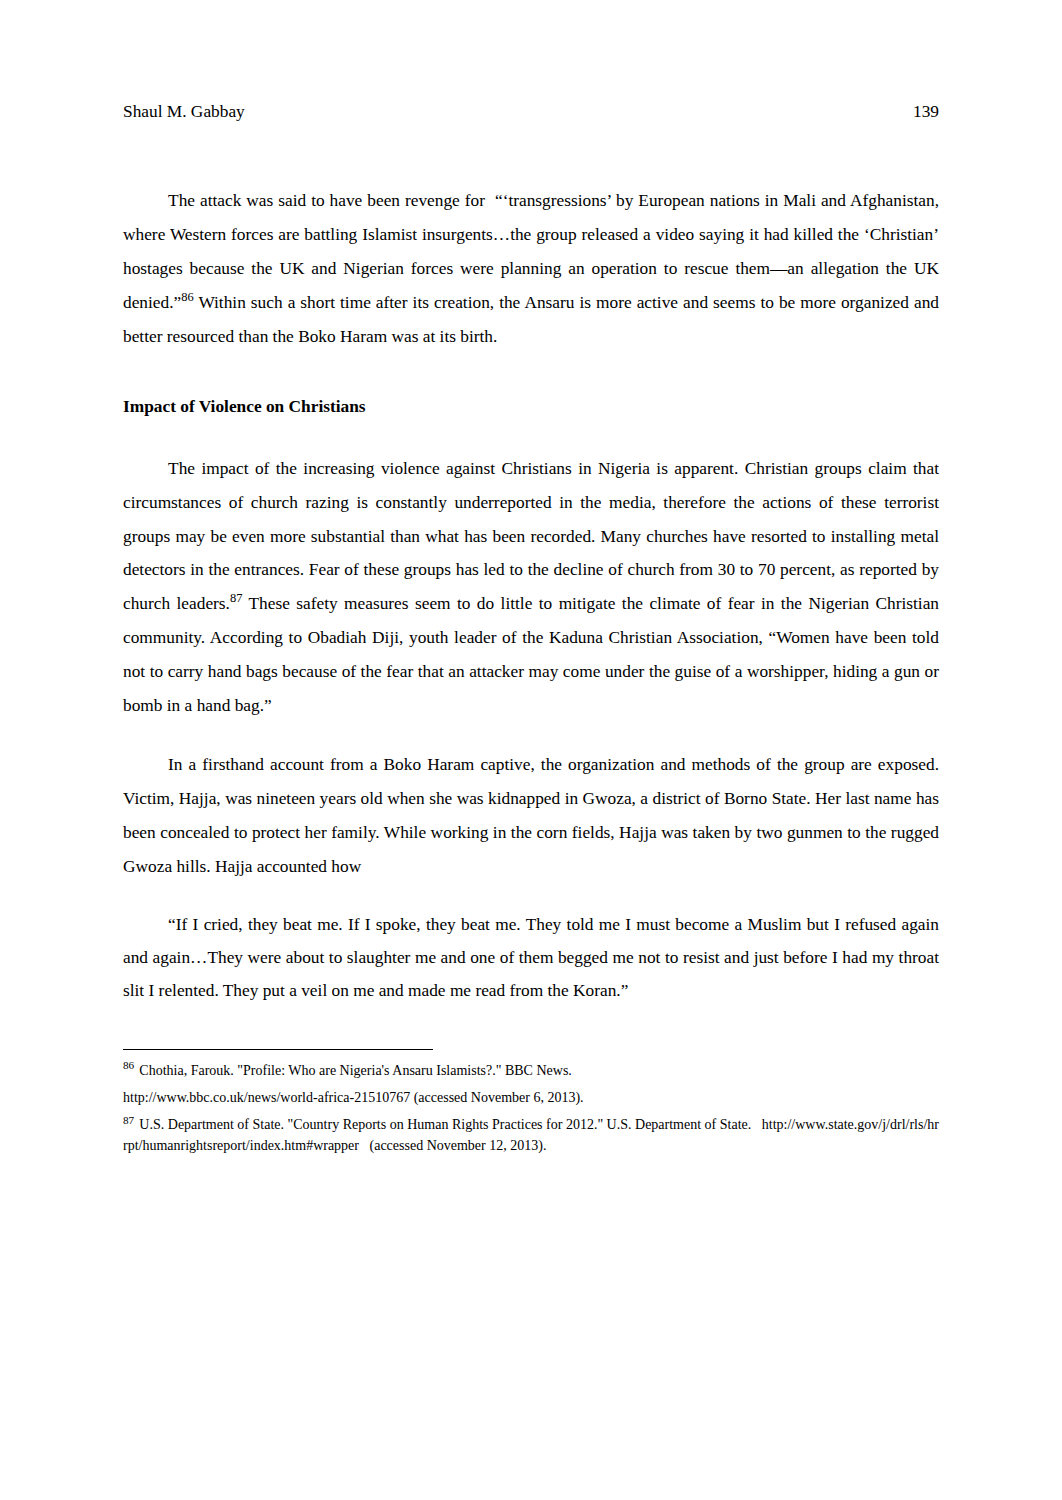Shaul M. Gabbay 139
The attack was said to have been revenge for “‘transgressions’ by European nations in Mali and Afghanistan, where Western forces are battling Islamist insurgents…the group released a video saying it had killed the ‘Christian’ hostages because the UK and Nigerian forces were planning an operation to rescue them—an allegation the UK denied.”86 Within such a short time after its creation, the Ansaru is more active and seems to be more organized and better resourced than the Boko Haram was at its birth.
Impact of Violence on Christians
The impact of the increasing violence against Christians in Nigeria is apparent. Christian groups claim that circumstances of church razing is constantly underreported in the media, therefore the actions of these terrorist groups may be even more substantial than what has been recorded. Many churches have resorted to installing metal detectors in the entrances. Fear of these groups has led to the decline of church from 30 to 70 percent, as reported by church leaders.87 These safety measures seem to do little to mitigate the climate of fear in the Nigerian Christian community. According to Obadiah Diji, youth leader of the Kaduna Christian Association, “Women have been told not to carry hand bags because of the fear that an attacker may come under the guise of a worshipper, hiding a gun or bomb in a hand bag.”
In a firsthand account from a Boko Haram captive, the organization and methods of the group are exposed. Victim, Hajja, was nineteen years old when she was kidnapped in Gwoza, a district of Borno State. Her last name has been concealed to protect her family. While working in the corn fields, Hajja was taken by two gunmen to the rugged Gwoza hills. Hajja accounted how
“If I cried, they beat me. If I spoke, they beat me. They told me I must become a Muslim but I refused again and again…They were about to slaughter me and one of them begged me not to resist and just before I had my throat slit I relented. They put a veil on me and made me read from the Koran.”
86 Chothia, Farouk. "Profile: Who are Nigeria's Ansaru Islamists?." BBC News.
http://www.bbc.co.uk/news/world-africa-21510767 (accessed November 6, 2013).
87 U.S. Department of State. "Country Reports on Human Rights Practices for 2012." U.S. Department of State. http://www.state.gov/j/drl/rls/hrrpt/humanrightsreport/index.htm#wrapper (accessed November 12, 2013).